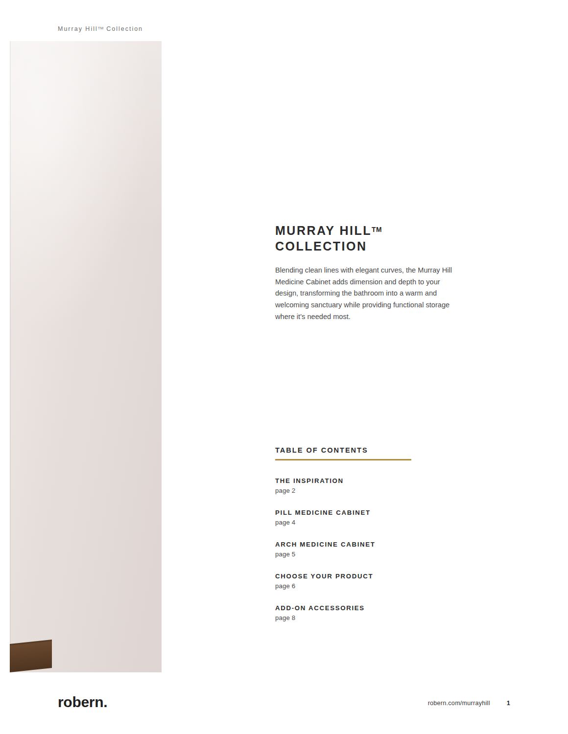Murray HillTM Collection
Murray HillTM
Collection
Blending clean lines with elegant curves, the Murray Hill Medicine Cabinet adds dimension and depth to your design, transforming the bathroom into a warm and welcoming sanctuary while providing functional storage where it’s needed most.
Table of Contents
The Inspiration page 2
Pill Medicine Cabinet page 4
Arch Medicine Cabinet page 5
Choose Your Product page 6
Add-On Accessories page 8
robern.
robern.com/murrayhill 1